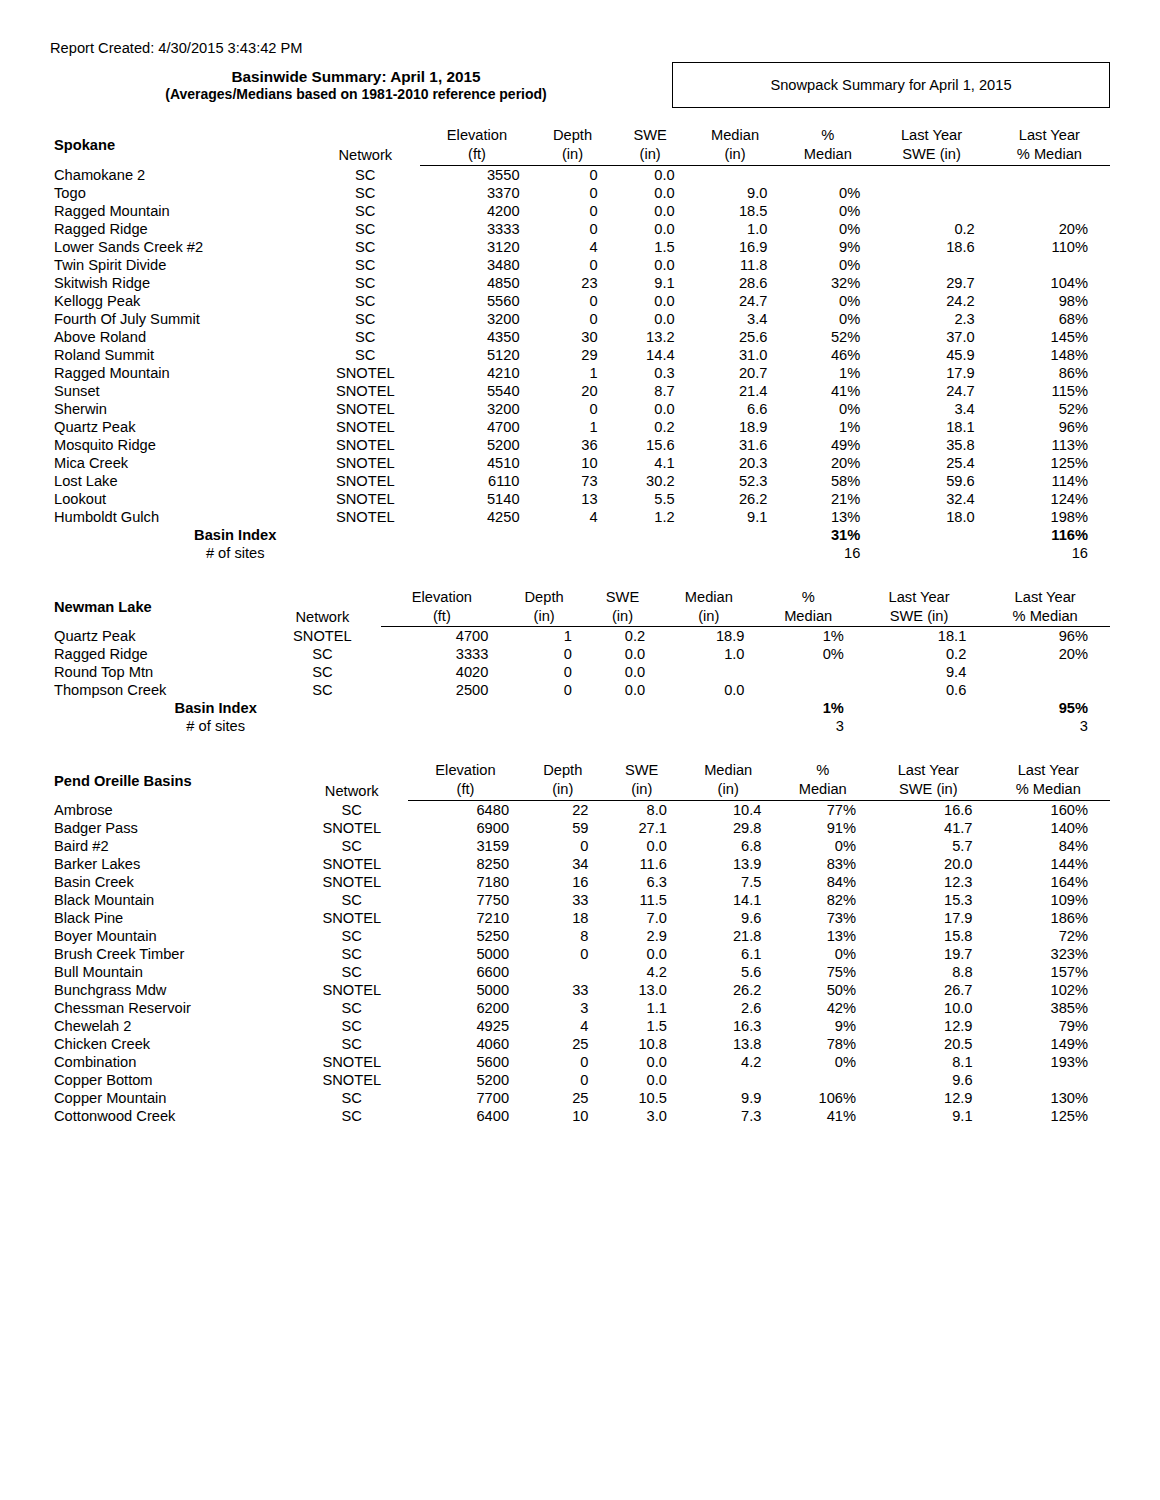Report Created: 4/30/2015 3:43:42 PM
Basinwide Summary: April 1, 2015
(Averages/Medians based on 1981-2010 reference period)
Snowpack Summary for April 1, 2015
| Spokane | Network | Elevation | Depth | SWE | Median | % | Last Year | Last Year |
| --- | --- | --- | --- | --- | --- | --- | --- | --- |
| (ft) | (in) | (in) | (in) | Median | SWE (in) | % Median |
| Chamokane 2 | SC | 3550 | 0 | 0.0 | | | | |
| Togo | SC | 3370 | 0 | 0.0 | 9.0 | 0% | | |
| Ragged Mountain | SC | 4200 | 0 | 0.0 | 18.5 | 0% | | |
| Ragged Ridge | SC | 3333 | 0 | 0.0 | 1.0 | 0% | 0.2 | 20% |
| Lower Sands Creek #2 | SC | 3120 | 4 | 1.5 | 16.9 | 9% | 18.6 | 110% |
| Twin Spirit Divide | SC | 3480 | 0 | 0.0 | 11.8 | 0% | | |
| Skitwish Ridge | SC | 4850 | 23 | 9.1 | 28.6 | 32% | 29.7 | 104% |
| Kellogg Peak | SC | 5560 | 0 | 0.0 | 24.7 | 0% | 24.2 | 98% |
| Fourth Of July Summit | SC | 3200 | 0 | 0.0 | 3.4 | 0% | 2.3 | 68% |
| Above Roland | SC | 4350 | 30 | 13.2 | 25.6 | 52% | 37.0 | 145% |
| Roland Summit | SC | 5120 | 29 | 14.4 | 31.0 | 46% | 45.9 | 148% |
| Ragged Mountain | SNOTEL | 4210 | 1 | 0.3 | 20.7 | 1% | 17.9 | 86% |
| Sunset | SNOTEL | 5540 | 20 | 8.7 | 21.4 | 41% | 24.7 | 115% |
| Sherwin | SNOTEL | 3200 | 0 | 0.0 | 6.6 | 0% | 3.4 | 52% |
| Quartz Peak | SNOTEL | 4700 | 1 | 0.2 | 18.9 | 1% | 18.1 | 96% |
| Mosquito Ridge | SNOTEL | 5200 | 36 | 15.6 | 31.6 | 49% | 35.8 | 113% |
| Mica Creek | SNOTEL | 4510 | 10 | 4.1 | 20.3 | 20% | 25.4 | 125% |
| Lost Lake | SNOTEL | 6110 | 73 | 30.2 | 52.3 | 58% | 59.6 | 114% |
| Lookout | SNOTEL | 5140 | 13 | 5.5 | 26.2 | 21% | 32.4 | 124% |
| Humboldt Gulch | SNOTEL | 4250 | 4 | 1.2 | 9.1 | 13% | 18.0 | 198% |
| Basin Index | | | | | 31% | | 116% |
| # of sites | | | | | 16 | | 16 |
| Newman Lake | Network | Elevation | Depth | SWE | Median | % | Last Year | Last Year |
| --- | --- | --- | --- | --- | --- | --- | --- | --- |
| (ft) | (in) | (in) | (in) | Median | SWE (in) | % Median |
| Quartz Peak | SNOTEL | 4700 | 1 | 0.2 | 18.9 | 1% | 18.1 | 96% |
| Ragged Ridge | SC | 3333 | 0 | 0.0 | 1.0 | 0% | 0.2 | 20% |
| Round Top Mtn | SC | 4020 | 0 | 0.0 | | | 9.4 | |
| Thompson Creek | SC | 2500 | 0 | 0.0 | 0.0 | | 0.6 | |
| Basin Index | | | | | 1% | | 95% |
| # of sites | | | | | 3 | | 3 |
| Pend Oreille Basins | Network | Elevation | Depth | SWE | Median | % | Last Year | Last Year |
| --- | --- | --- | --- | --- | --- | --- | --- | --- |
| (ft) | (in) | (in) | (in) | Median | SWE (in) | % Median |
| Ambrose | SC | 6480 | 22 | 8.0 | 10.4 | 77% | 16.6 | 160% |
| Badger Pass | SNOTEL | 6900 | 59 | 27.1 | 29.8 | 91% | 41.7 | 140% |
| Baird #2 | SC | 3159 | 0 | 0.0 | 6.8 | 0% | 5.7 | 84% |
| Barker Lakes | SNOTEL | 8250 | 34 | 11.6 | 13.9 | 83% | 20.0 | 144% |
| Basin Creek | SNOTEL | 7180 | 16 | 6.3 | 7.5 | 84% | 12.3 | 164% |
| Black Mountain | SC | 7750 | 33 | 11.5 | 14.1 | 82% | 15.3 | 109% |
| Black Pine | SNOTEL | 7210 | 18 | 7.0 | 9.6 | 73% | 17.9 | 186% |
| Boyer Mountain | SC | 5250 | 8 | 2.9 | 21.8 | 13% | 15.8 | 72% |
| Brush Creek Timber | SC | 5000 | 0 | 0.0 | 6.1 | 0% | 19.7 | 323% |
| Bull Mountain | SC | 6600 | | 4.2 | 5.6 | 75% | 8.8 | 157% |
| Bunchgrass Mdw | SNOTEL | 5000 | 33 | 13.0 | 26.2 | 50% | 26.7 | 102% |
| Chessman Reservoir | SC | 6200 | 3 | 1.1 | 2.6 | 42% | 10.0 | 385% |
| Chewelah 2 | SC | 4925 | 4 | 1.5 | 16.3 | 9% | 12.9 | 79% |
| Chicken Creek | SC | 4060 | 25 | 10.8 | 13.8 | 78% | 20.5 | 149% |
| Combination | SNOTEL | 5600 | 0 | 0.0 | 4.2 | 0% | 8.1 | 193% |
| Copper Bottom | SNOTEL | 5200 | 0 | 0.0 | | | 9.6 | |
| Copper Mountain | SC | 7700 | 25 | 10.5 | 9.9 | 106% | 12.9 | 130% |
| Cottonwood Creek | SC | 6400 | 10 | 3.0 | 7.3 | 41% | 9.1 | 125% |